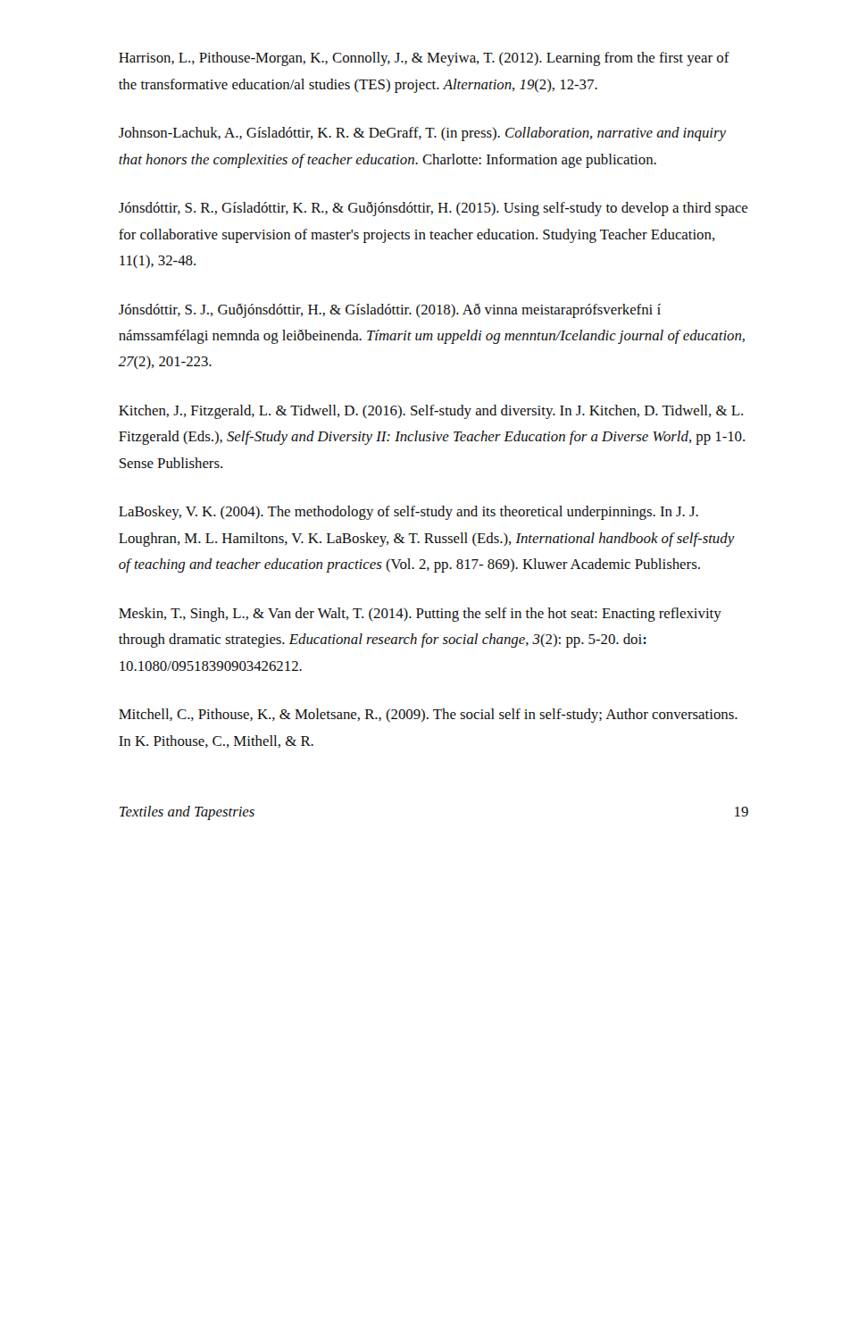Harrison, L., Pithouse-Morgan, K., Connolly, J., & Meyiwa, T. (2012). Learning from the first year of the transformative education/al studies (TES) project. Alternation, 19(2), 12-37.
Johnson-Lachuk, A., Gísladóttir, K. R. & DeGraff, T. (in press). Collaboration, narrative and inquiry that honors the complexities of teacher education. Charlotte: Information age publication.
Jónsdóttir, S. R., Gísladóttir, K. R., & Guðjónsdóttir, H. (2015). Using self-study to develop a third space for collaborative supervision of master's projects in teacher education. Studying Teacher Education, 11(1), 32-48.
Jónsdóttir, S. J., Guðjónsdóttir, H., & Gísladóttir. (2018). Að vinna meistaraprófsverkefni í námssamfélagi nemnda og leiðbeinenda. Tímarit um uppeldi og menntun/Icelandic journal of education, 27(2), 201-223.
Kitchen, J., Fitzgerald, L. & Tidwell, D. (2016). Self-study and diversity. In J. Kitchen, D. Tidwell, & L. Fitzgerald (Eds.), Self-Study and Diversity II: Inclusive Teacher Education for a Diverse World, pp 1-10. Sense Publishers.
LaBoskey, V. K. (2004). The methodology of self-study and its theoretical underpinnings. In J. J. Loughran, M. L. Hamiltons, V. K. LaBoskey, & T. Russell (Eds.), International handbook of self-study of teaching and teacher education practices (Vol. 2, pp. 817- 869). Kluwer Academic Publishers.
Meskin, T., Singh, L., & Van der Walt, T. (2014). Putting the self in the hot seat: Enacting reflexivity through dramatic strategies. Educational research for social change, 3(2): pp. 5-20. doi: 10.1080/09518390903426212.
Mitchell, C., Pithouse, K., & Moletsane, R., (2009). The social self in self-study; Author conversations. In K. Pithouse, C., Mithell, & R.
Textiles and Tapestries 19